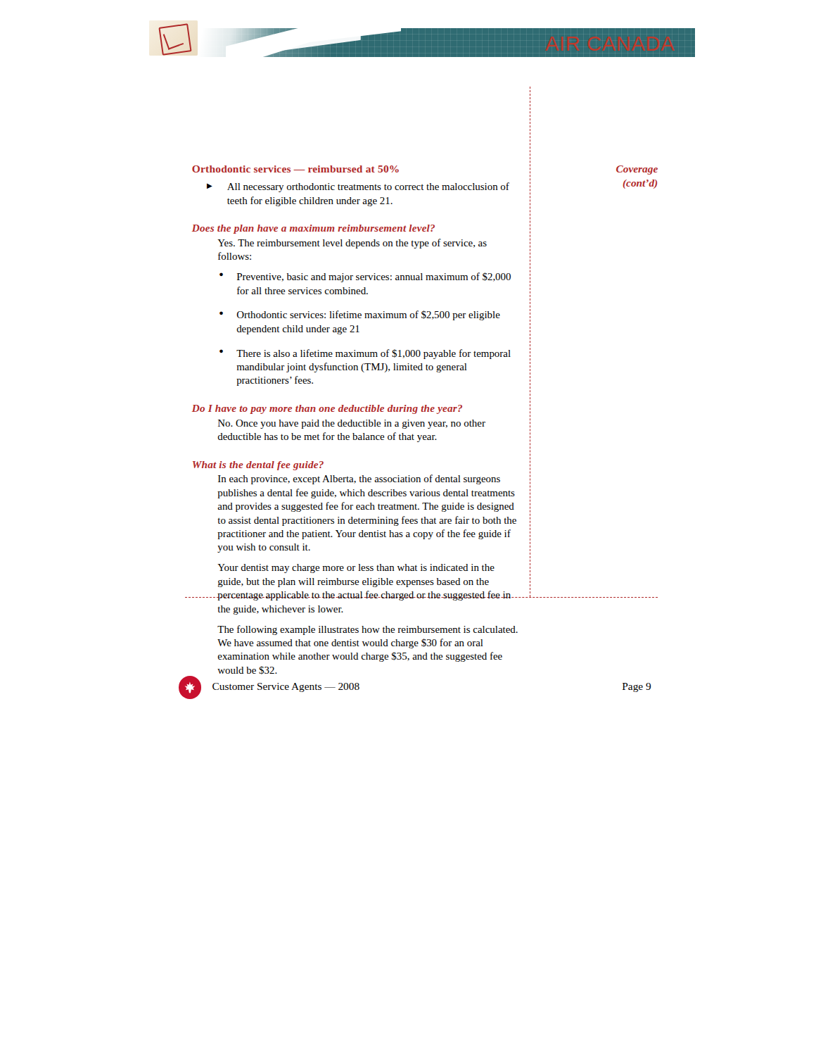AIR CANADA
Coverage
(cont’d)
Orthodontic services — reimbursed at 50%
All necessary orthodontic treatments to correct the malocclusion of teeth for eligible children under age 21.
Does the plan have a maximum reimbursement level?
Yes. The reimbursement level depends on the type of service, as follows:
Preventive, basic and major services: annual maximum of $2,000 for all three services combined.
Orthodontic services: lifetime maximum of $2,500 per eligible dependent child under age 21
There is also a lifetime maximum of $1,000 payable for temporal mandibular joint dysfunction (TMJ), limited to general practitioners’ fees.
Do I have to pay more than one deductible during the year?
No. Once you have paid the deductible in a given year, no other deductible has to be met for the balance of that year.
What is the dental fee guide?
In each province, except Alberta, the association of dental surgeons publishes a dental fee guide, which describes various dental treatments and provides a suggested fee for each treatment. The guide is designed to assist dental practitioners in determining fees that are fair to both the practitioner and the patient. Your dentist has a copy of the fee guide if you wish to consult it.
Your dentist may charge more or less than what is indicated in the guide, but the plan will reimburse eligible expenses based on the percentage applicable to the actual fee charged or the suggested fee in the guide, whichever is lower.
The following example illustrates how the reimbursement is calculated. We have assumed that one dentist would charge $30 for an oral examination while another would charge $35, and the suggested fee would be $32.
Customer Service Agents — 2008
Page 9